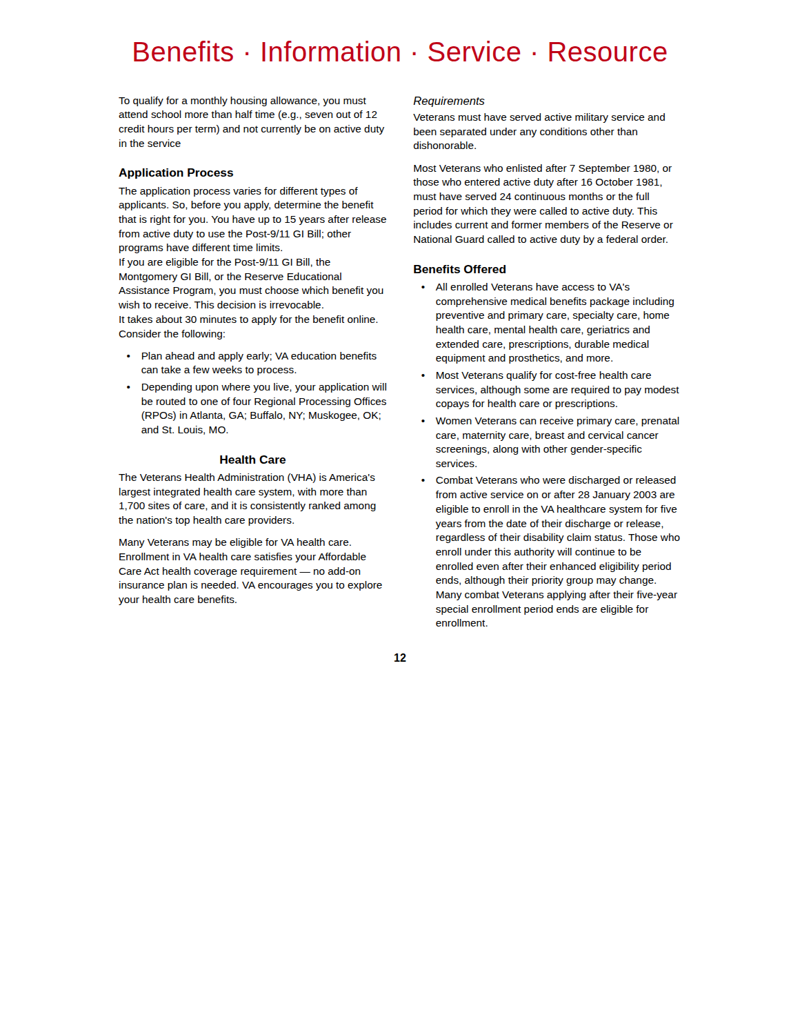Benefits · Information · Service · Resource
To qualify for a monthly housing allowance, you must attend school more than half time (e.g., seven out of 12 credit hours per term) and not currently be on active duty in the service
Application Process
The application process varies for different types of applicants. So, before you apply, determine the benefit that is right for you. You have up to 15 years after release from active duty to use the Post-9/11 GI Bill; other programs have different time limits.
If you are eligible for the Post-9/11 GI Bill, the Montgomery GI Bill, or the Reserve Educational Assistance Program, you must choose which benefit you wish to receive. This decision is irrevocable.
It takes about 30 minutes to apply for the benefit online. Consider the following:
Plan ahead and apply early; VA education benefits can take a few weeks to process.
Depending upon where you live, your application will be routed to one of four Regional Processing Offices (RPOs) in Atlanta, GA; Buffalo, NY; Muskogee, OK; and St. Louis, MO.
Health Care
The Veterans Health Administration (VHA) is America's largest integrated health care system, with more than 1,700 sites of care, and it is consistently ranked among the nation's top health care providers.
Many Veterans may be eligible for VA health care. Enrollment in VA health care satisfies your Affordable Care Act health coverage requirement — no add-on insurance plan is needed. VA encourages you to explore your health care benefits.
Requirements
Veterans must have served active military service and been separated under any conditions other than dishonorable.
Most Veterans who enlisted after 7 September 1980, or those who entered active duty after 16 October 1981, must have served 24 continuous months or the full period for which they were called to active duty. This includes current and former members of the Reserve or National Guard called to active duty by a federal order.
Benefits Offered
All enrolled Veterans have access to VA's comprehensive medical benefits package including preventive and primary care, specialty care, home health care, mental health care, geriatrics and extended care, prescriptions, durable medical equipment and prosthetics, and more.
Most Veterans qualify for cost-free health care services, although some are required to pay modest copays for health care or prescriptions.
Women Veterans can receive primary care, prenatal care, maternity care, breast and cervical cancer screenings, along with other gender-specific services.
Combat Veterans who were discharged or released from active service on or after 28 January 2003 are eligible to enroll in the VA healthcare system for five years from the date of their discharge or release, regardless of their disability claim status. Those who enroll under this authority will continue to be enrolled even after their enhanced eligibility period ends, although their priority group may change. Many combat Veterans applying after their five-year special enrollment period ends are eligible for enrollment.
12